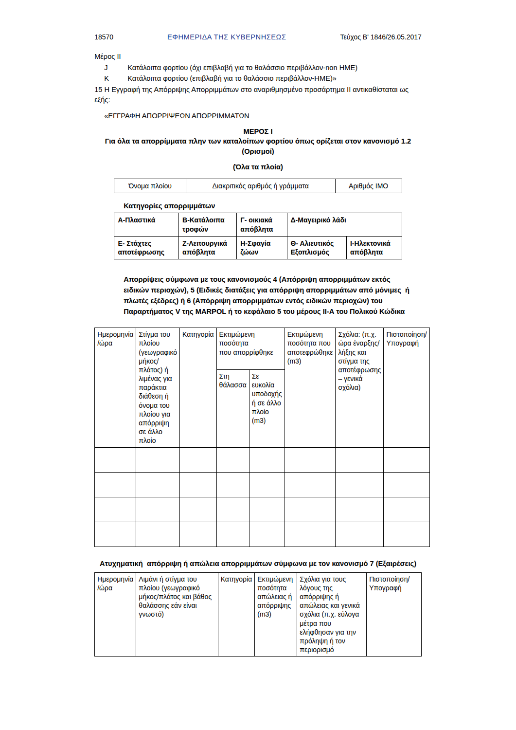18570
ΕΦΗΜΕΡΙΔΑ ΤΗΣ ΚΥΒΕΡΝΗΣΕΩΣ
Τεύχος Β' 1846/26.05.2017
Μέρος ΙΙ
J
Κατάλοιπα φορτίου (όχι επιβλαβή για το θαλάσσιο περιβάλλον-non HME)
K
Κατάλοιπα φορτίου (επιβλαβή για το θαλάσσιο περιβάλλον-HME)»
15 Η Εγγραφή της Απόρριψης Απορριμμάτων στο αναριθμησμένο προσάρτημα ΙΙ αντικαθίσταται ως εξής:
«ΕΓΓΡΑΦΗ ΑΠΟΡΡΙΨΕΩΝ ΑΠΟΡΡΙΜΜΑΤΩΝ
ΜΕΡΟΣ Ι
Για όλα τα απορρίμματα πλην των καταλοίπων φορτίου όπως ορίζεται στον κανονισμό 1.2 (Ορισμοί)
(Όλα τα πλοία)
| Όνομα πλοίου | Διακριτικός αριθμός ή γράμματα | Αριθμός ΙΜΟ |
Κατηγορίες απορριμμάτων
| Α-Πλαστικά | Β-Κατάλοιπα τροφών | Γ- οικιακά απόβλητα | Δ-Μαγειρικό λάδι |
| Ε- Στάχτες αποτέφρωσης | Ζ-Λειτουργικά απόβλητα | Η-Σφαγία ζώων | Θ- Αλιευτικός Εξοπλισμός | Ι-Ηλεκτονικά απόβλητα |
Απορρίψεις σύμφωνα με τους κανονισμούς 4 (Απόρριψη απορριμμάτων εκτός ειδικών περιοχών), 5 (Ειδικές διατάξεις για απόρριψη απορριμμάτων από μόνιμες ή πλωτές εξέδρες) ή 6 (Απόρριψη απορριμμάτων εντός ειδικών περιοχών) του Παραρτήματος V της MARPOL ή το κεφάλαιο 5 του μέρους ΙΙ-Α του Πολικού Κώδικα
| Ημερομηνία /ώρα | Στίγμα του πλοίου (γεωγραφικό μήκος/πλάτος) ή λιμένας για παράκτια διάθεση ή όνομα του πλοίου για απόρριψη σε άλλο πλοίο | Κατηγορία | Εκτιμώμενη ποσότητα που απορρίφθηκε | Εκτιμώμενη ποσότητα που αποτεφρώθηκε (m3) | Σχόλια: (π.χ. ώρα έναρξης/λήξης και στίγμα της αποτέφρωσης – γενικά σχόλια) | Πιστοποίηση/Υπογραφή |
| --- | --- | --- | --- | --- | --- | --- |
| Στη θάλασσα | Σε ευκολία υποδοχής ή σε άλλο πλοίο (m3) |
Ατυχηματική απόρριψη ή απώλεια απορριμμάτων σύμφωνα με τον κανονισμό 7 (Εξαιρέσεις)
| Ημερομηνία /ώρα | Λιμάνι ή στίγμα του πλοίου (γεωγραφικό μήκος/πλάτος και βάθος θαλάσσης εάν είναι γνωστό) | Κατηγορία | Εκτιμώμενη ποσότητα απώλειας ή απόρριψης (m3) | Σχόλια για τους λόγους της απόρριψης ή απώλειας και γενικά σχόλια (π.χ. εύλογα μέτρα που ελήφθησαν για την πρόληψη ή τον περιορισμό | Πιστοποίηση/ Υπογραφή |
| --- | --- | --- | --- | --- | --- |